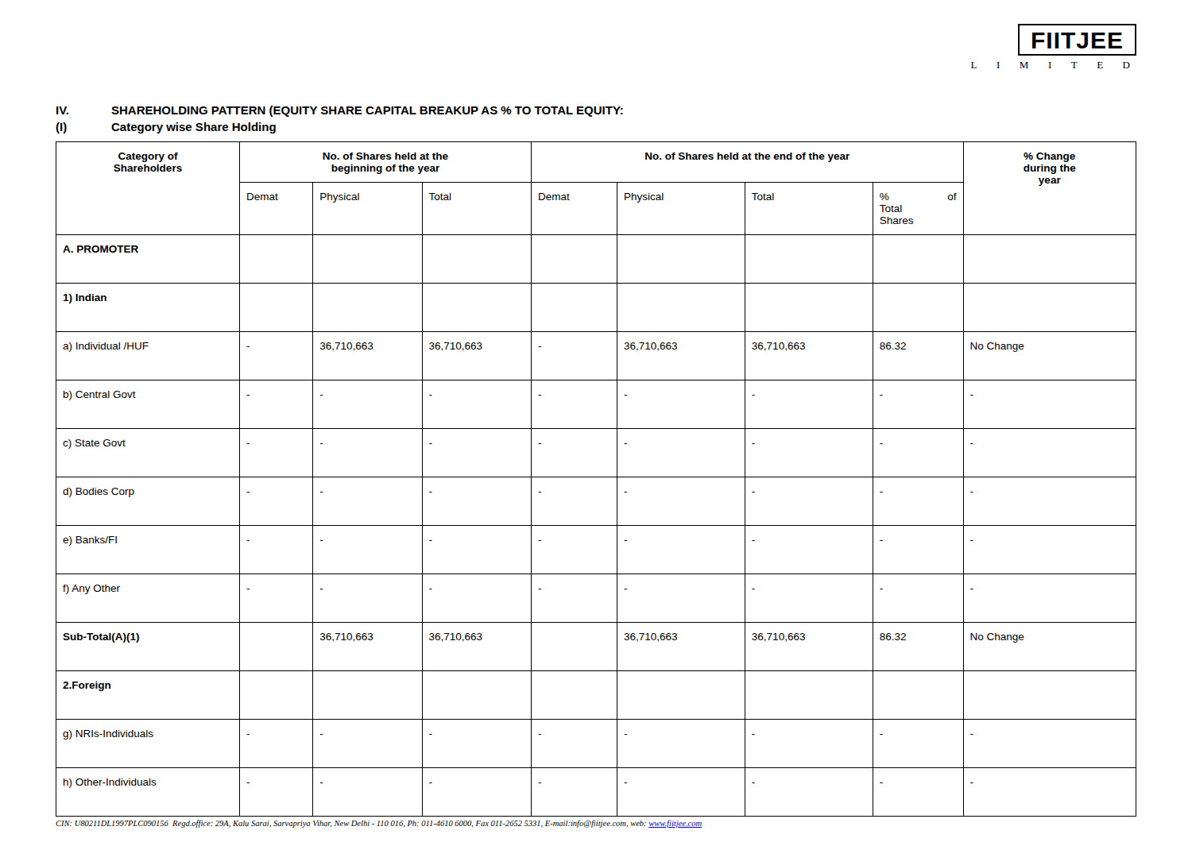FIITJEE
L I M I T E D
IV. SHAREHOLDING PATTERN (EQUITY SHARE CAPITAL BREAKUP AS % TO TOTAL EQUITY:
(I) Category wise Share Holding
| Category of Shareholders | No. of Shares held at the beginning of the year | No. of Shares held at the end of the year | % Change during the year |
| --- | --- | --- | --- |
| Demat | Physical | Total | Demat | Physical | Total | % of Total Shares |
| A. PROMOTER | | | | | | | | |
| 1) Indian | | | | | | | | |
| a) Individual /HUF | - | 36,710,663 | 36,710,663 | - | 36,710,663 | 36,710,663 | 86.32 | No Change |
| b) Central Govt | - | - | - | - | - | - | - | - |
| c) State Govt | - | - | - | - | - | - | - | - |
| d) Bodies Corp | - | - | - | - | - | - | - | - |
| e) Banks/FI | - | - | - | - | - | - | - | - |
| f) Any Other | - | - | - | - | - | - | - | - |
| Sub-Total(A)(1) | | 36,710,663 | 36,710,663 | | 36,710,663 | 36,710,663 | 86.32 | No Change |
| 2.Foreign | | | | | | | | |
| g) NRIs-Individuals | - | - | - | - | - | - | - | - |
| h) Other-Individuals | - | - | - | - | - | - | - | - |
CIN: U80211DL1997PLC090156 Regd.office: 29A, Kalu Sarai, Sarvapriya Vihar, New Delhi - 110 016, Ph: 011-4610 6000, Fax 011-2652 5331, E-mail:info@fiitjee.com, web: www.fiitjee.com